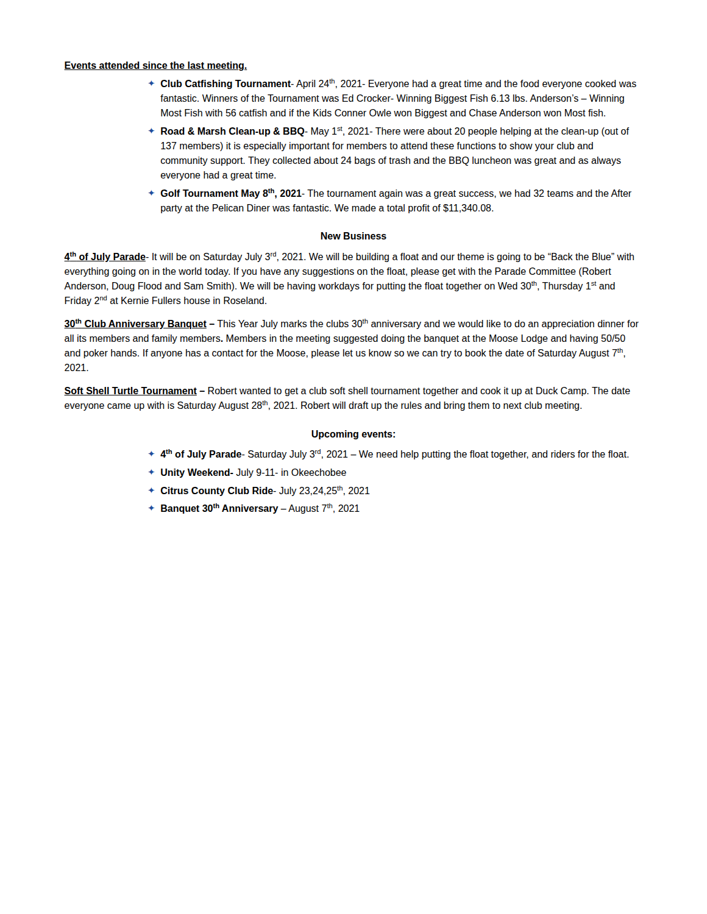Events attended since the last meeting.
Club Catfishing Tournament- April 24th, 2021- Everyone had a great time and the food everyone cooked was fantastic. Winners of the Tournament was Ed Crocker- Winning Biggest Fish 6.13 lbs. Anderson’s – Winning Most Fish with 56 catfish and if the Kids Conner Owle won Biggest and Chase Anderson won Most fish.
Road & Marsh Clean-up & BBQ- May 1st, 2021- There were about 20 people helping at the clean-up (out of 137 members) it is especially important for members to attend these functions to show your club and community support. They collected about 24 bags of trash and the BBQ luncheon was great and as always everyone had a great time.
Golf Tournament May 8th, 2021- The tournament again was a great success, we had 32 teams and the After party at the Pelican Diner was fantastic. We made a total profit of $11,340.08.
New Business
4th of July Parade- It will be on Saturday July 3rd, 2021. We will be building a float and our theme is going to be “Back the Blue” with everything going on in the world today. If you have any suggestions on the float, please get with the Parade Committee (Robert Anderson, Doug Flood and Sam Smith). We will be having workdays for putting the float together on Wed 30th, Thursday 1st and Friday 2nd at Kernie Fullers house in Roseland.
30th Club Anniversary Banquet – This Year July marks the clubs 30th anniversary and we would like to do an appreciation dinner for all its members and family members. Members in the meeting suggested doing the banquet at the Moose Lodge and having 50/50 and poker hands. If anyone has a contact for the Moose, please let us know so we can try to book the date of Saturday August 7th, 2021.
Soft Shell Turtle Tournament – Robert wanted to get a club soft shell tournament together and cook it up at Duck Camp. The date everyone came up with is Saturday August 28th, 2021. Robert will draft up the rules and bring them to next club meeting.
Upcoming events:
4th of July Parade- Saturday July 3rd, 2021 – We need help putting the float together, and riders for the float.
Unity Weekend- July 9-11- in Okeechobee
Citrus County Club Ride- July 23,24,25th, 2021
Banquet 30th Anniversary – August 7th, 2021